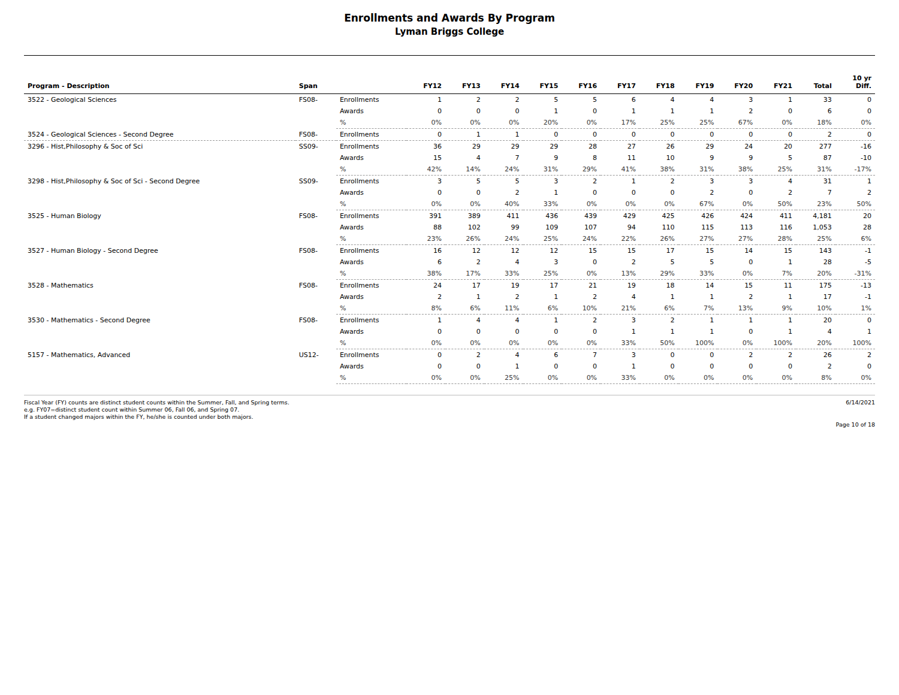Enrollments and Awards By Program
Lyman Briggs College
| Program - Description | Span | | FY12 | FY13 | FY14 | FY15 | FY16 | FY17 | FY18 | FY19 | FY20 | FY21 | Total | 10 yr Diff. |
| --- | --- | --- | --- | --- | --- | --- | --- | --- | --- | --- | --- | --- | --- | --- |
| 3522 - Geological Sciences | FS08- | Enrollments | 1 | 2 | 2 | 5 | 5 | 6 | 4 | 4 | 3 | 1 | 33 | 0 |
| Awards | 0 | 0 | 0 | 1 | 0 | 1 | 1 | 1 | 2 | 0 | 6 | 0 |
| % | 0% | 0% | 0% | 20% | 0% | 17% | 25% | 25% | 67% | 0% | 18% | 0% |
| 3524 - Geological Sciences - Second Degree | FS08- | Enrollments | 0 | 1 | 1 | 0 | 0 | 0 | 0 | 0 | 0 | 0 | 2 | 0 |
| 3296 - Hist,Philosophy & Soc of Sci | SS09- | Enrollments | 36 | 29 | 29 | 29 | 28 | 27 | 26 | 29 | 24 | 20 | 277 | -16 |
| Awards | 15 | 4 | 7 | 9 | 8 | 11 | 10 | 9 | 9 | 5 | 87 | -10 |
| % | 42% | 14% | 24% | 31% | 29% | 41% | 38% | 31% | 38% | 25% | 31% | -17% |
| 3298 - Hist,Philosophy & Soc of Sci - Second Degree | SS09- | Enrollments | 3 | 5 | 5 | 3 | 2 | 1 | 2 | 3 | 3 | 4 | 31 | 1 |
| Awards | 0 | 0 | 2 | 1 | 0 | 0 | 0 | 2 | 0 | 2 | 7 | 2 |
| % | 0% | 0% | 40% | 33% | 0% | 0% | 0% | 67% | 0% | 50% | 23% | 50% |
| 3525 - Human Biology | FS08- | Enrollments | 391 | 389 | 411 | 436 | 439 | 429 | 425 | 426 | 424 | 411 | 4,181 | 20 |
| Awards | 88 | 102 | 99 | 109 | 107 | 94 | 110 | 115 | 113 | 116 | 1,053 | 28 |
| % | 23% | 26% | 24% | 25% | 24% | 22% | 26% | 27% | 27% | 28% | 25% | 6% |
| 3527 - Human Biology - Second Degree | FS08- | Enrollments | 16 | 12 | 12 | 12 | 15 | 15 | 17 | 15 | 14 | 15 | 143 | -1 |
| Awards | 6 | 2 | 4 | 3 | 0 | 2 | 5 | 5 | 0 | 1 | 28 | -5 |
| % | 38% | 17% | 33% | 25% | 0% | 13% | 29% | 33% | 0% | 7% | 20% | -31% |
| 3528 - Mathematics | FS08- | Enrollments | 24 | 17 | 19 | 17 | 21 | 19 | 18 | 14 | 15 | 11 | 175 | -13 |
| Awards | 2 | 1 | 2 | 1 | 2 | 4 | 1 | 1 | 2 | 1 | 17 | -1 |
| % | 8% | 6% | 11% | 6% | 10% | 21% | 6% | 7% | 13% | 9% | 10% | 1% |
| 3530 - Mathematics - Second Degree | FS08- | Enrollments | 1 | 4 | 4 | 1 | 2 | 3 | 2 | 1 | 1 | 1 | 20 | 0 |
| Awards | 0 | 0 | 0 | 0 | 0 | 1 | 1 | 1 | 0 | 1 | 4 | 1 |
| % | 0% | 0% | 0% | 0% | 0% | 33% | 50% | 100% | 0% | 100% | 20% | 100% |
| 5157 - Mathematics, Advanced | US12- | Enrollments | 0 | 2 | 4 | 6 | 7 | 3 | 0 | 0 | 2 | 2 | 26 | 2 |
| Awards | 0 | 0 | 1 | 0 | 0 | 1 | 0 | 0 | 0 | 0 | 2 | 0 |
| % | 0% | 0% | 25% | 0% | 0% | 33% | 0% | 0% | 0% | 0% | 8% | 0% |
Fiscal Year (FY) counts are distinct student counts within the Summer, Fall, and Spring terms.
e.g. FY07=distinct student count within Summer 06, Fall 06, and Spring 07.
If a student changed majors within the FY, he/she is counted under both majors.
6/14/2021
Page 10 of 18